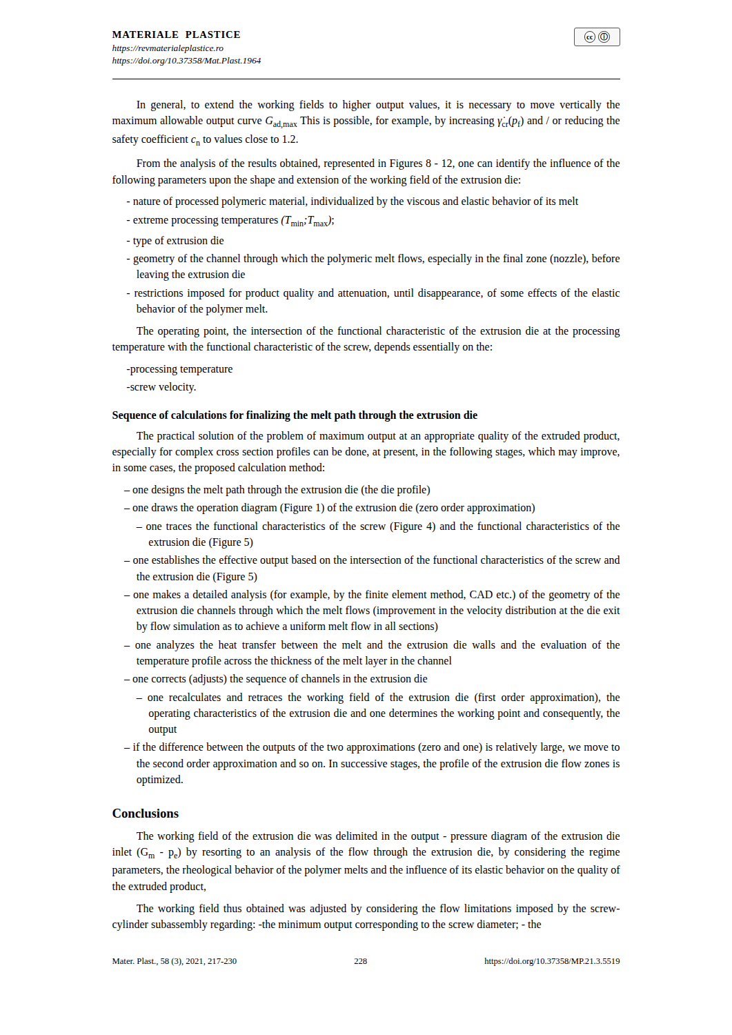MATERIALE PLASTICE
https://revmaterialeplastice.ro
https://doi.org/10.37358/Mat.Plast.1964
ccⓘ
In general, to extend the working fields to higher output values, it is necessary to move vertically the maximum allowable output curve Gad,max This is possible, for example, by increasing γ̇cr(pf) and / or reducing the safety coefficient cn to values close to 1.2.
From the analysis of the results obtained, represented in Figures 8 - 12, one can identify the influence of the following parameters upon the shape and extension of the working field of the extrusion die:
nature of processed polymeric material, individualized by the viscous and elastic behavior of its melt
extreme processing temperatures (Tmin;Tmax);
type of extrusion die
geometry of the channel through which the polymeric melt flows, especially in the final zone (nozzle), before leaving the extrusion die
restrictions imposed for product quality and attenuation, until disappearance, of some effects of the elastic behavior of the polymer melt.
The operating point, the intersection of the functional characteristic of the extrusion die at the processing temperature with the functional characteristic of the screw, depends essentially on the:
-processing temperature
-screw velocity.
Sequence of calculations for finalizing the melt path through the extrusion die
The practical solution of the problem of maximum output at an appropriate quality of the extruded product, especially for complex cross section profiles can be done, at present, in the following stages, which may improve, in some cases, the proposed calculation method:
one designs the melt path through the extrusion die (the die profile)
one draws the operation diagram (Figure 1) of the extrusion die (zero order approximation)
one traces the functional characteristics of the screw (Figure 4) and the functional characteristics of the extrusion die (Figure 5)
one establishes the effective output based on the intersection of the functional characteristics of the screw and the extrusion die (Figure 5)
one makes a detailed analysis (for example, by the finite element method, CAD etc.) of the geometry of the extrusion die channels through which the melt flows (improvement in the velocity distribution at the die exit by flow simulation as to achieve a uniform melt flow in all sections)
one analyzes the heat transfer between the melt and the extrusion die walls and the evaluation of the temperature profile across the thickness of the melt layer in the channel
one corrects (adjusts) the sequence of channels in the extrusion die
one recalculates and retraces the working field of the extrusion die (first order approximation), the operating characteristics of the extrusion die and one determines the working point and consequently, the output
if the difference between the outputs of the two approximations (zero and one) is relatively large, we move to the second order approximation and so on. In successive stages, the profile of the extrusion die flow zones is optimized.
Conclusions
The working field of the extrusion die was delimited in the output - pressure diagram of the extrusion die inlet (Gm - pe) by resorting to an analysis of the flow through the extrusion die, by considering the regime parameters, the rheological behavior of the polymer melts and the influence of its elastic behavior on the quality of the extruded product,
The working field thus obtained was adjusted by considering the flow limitations imposed by the screw-cylinder subassembly regarding: -the minimum output corresponding to the screw diameter; - the
Mater. Plast., 58 (3), 2021, 217-230 228 https://doi.org/10.37358/MP.21.3.5519